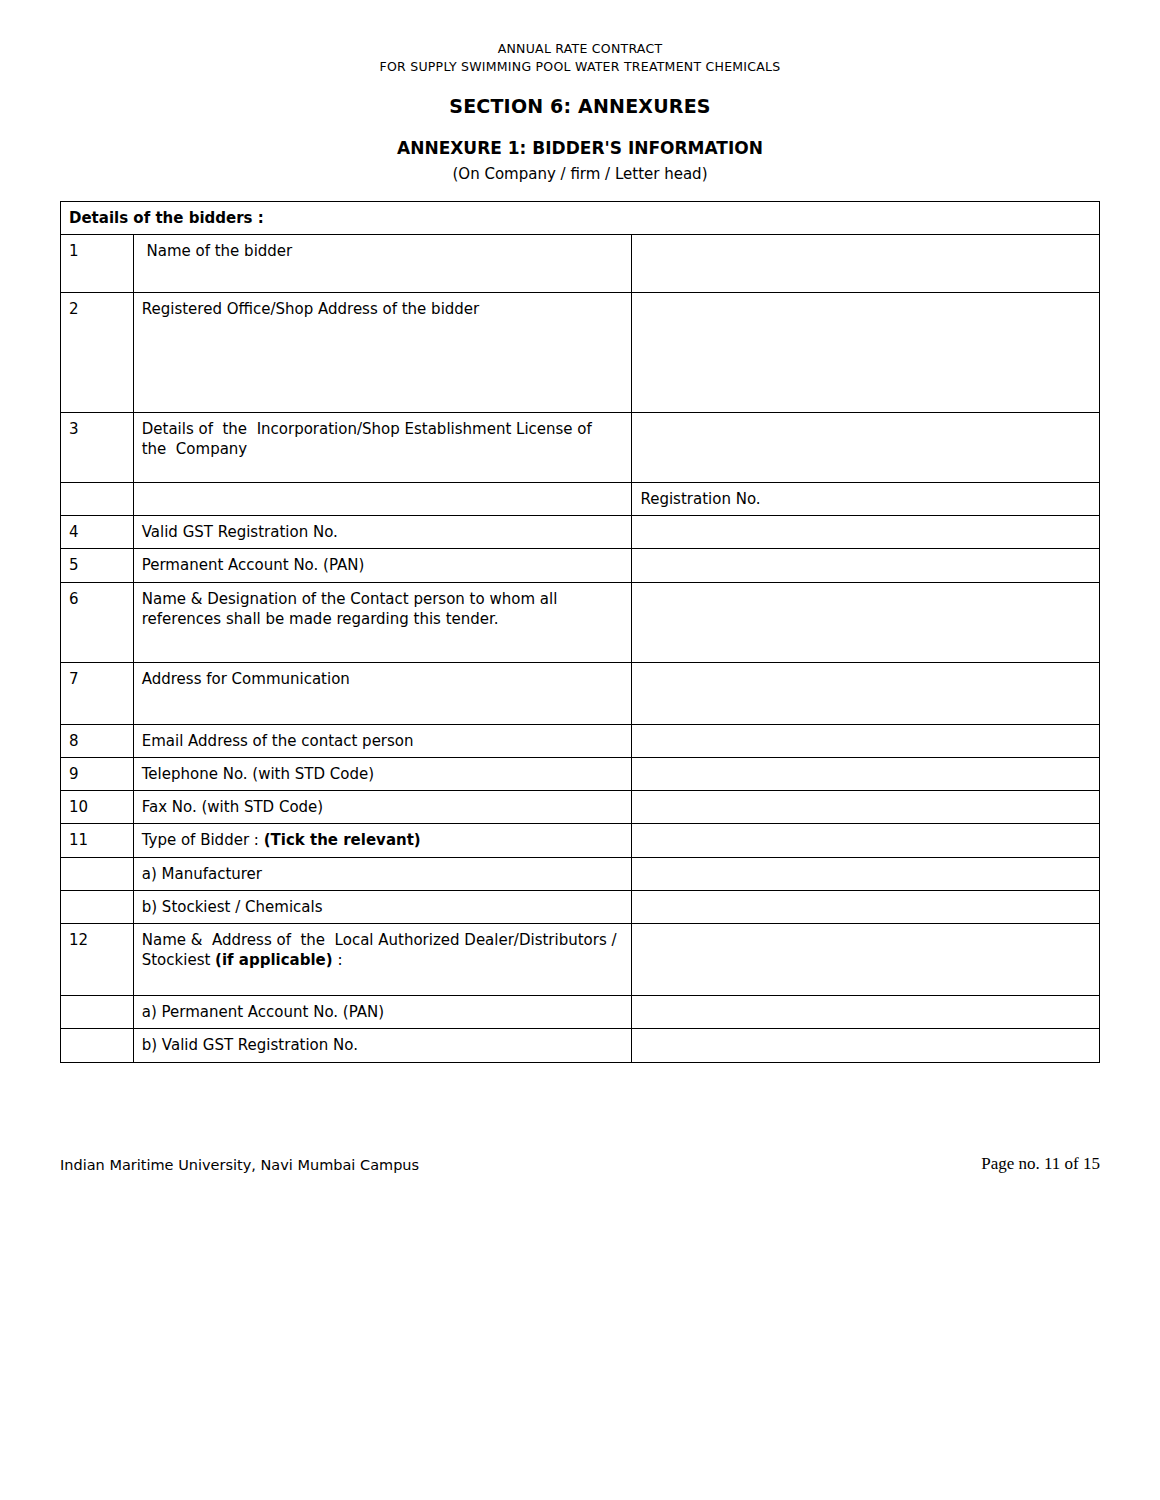ANNUAL RATE CONTRACT
FOR SUPPLY SWIMMING POOL WATER TREATMENT CHEMICALS
SECTION 6: ANNEXURES
ANNEXURE 1: BIDDER'S INFORMATION
(On Company / firm / Letter head)
| Details of the bidders : |
| 1 | Name of the bidder | |
| 2 | Registered Office/Shop Address of the bidder | |
| 3 | Details of the Incorporation/Shop Establishment License of the Company | |
| | | Registration No. |
| 4 | Valid GST Registration No. | |
| 5 | Permanent Account No. (PAN) | |
| 6 | Name & Designation of the Contact person to whom all references shall be made regarding this tender. | |
| 7 | Address for Communication | |
| 8 | Email Address of the contact person | |
| 9 | Telephone No. (with STD Code) | |
| 10 | Fax No. (with STD Code) | |
| 11 | Type of Bidder : (Tick the relevant) | |
| | a) Manufacturer | |
| | b) Stockiest / Chemicals | |
| 12 | Name & Address of the Local Authorized Dealer/Distributors / Stockiest (if applicable) : | |
| | a) Permanent Account No. (PAN) | |
| | b) Valid GST Registration No. | |
Indian Maritime University, Navi Mumbai Campus
Page no. 11 of 15